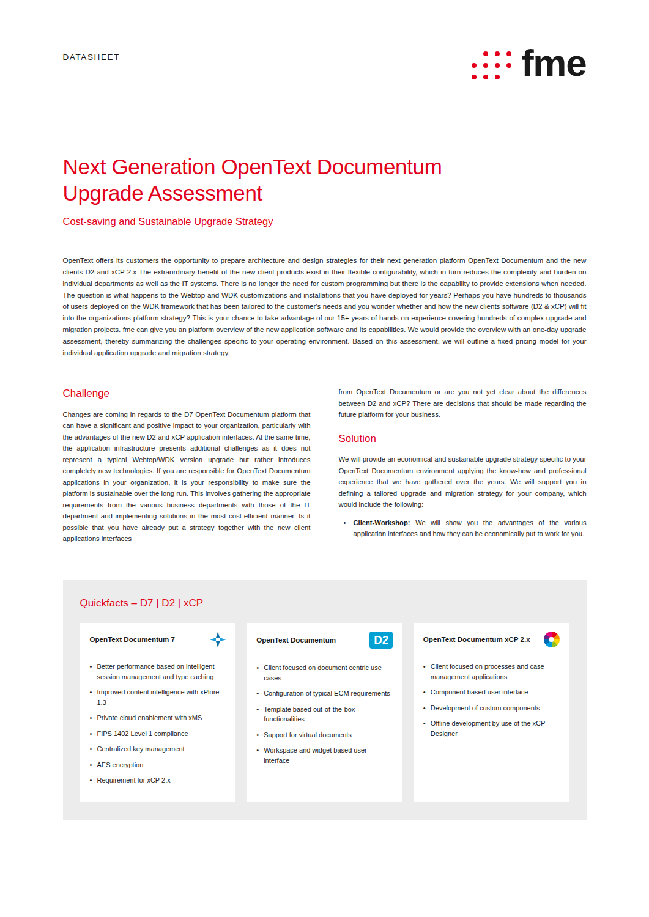DATASHEET
fme
Next Generation OpenText Documentum
Upgrade Assessment
Cost-saving and Sustainable Upgrade Strategy
OpenText offers its customers the opportunity to prepare architecture and design strategies for their next generation platform OpenText Documentum and the new clients D2 and xCP 2.x The extraordinary benefit of the new client products exist in their flexible configurability, which in turn reduces the complexity and burden on individual departments as well as the IT systems. There is no longer the need for custom programming but there is the capability to provide extensions when needed. The question is what happens to the Webtop and WDK customizations and installations that you have deployed for years? Perhaps you have hundreds to thousands of users deployed on the WDK framework that has been tailored to the customer's needs and you wonder whether and how the new clients software (D2 & xCP) will fit into the organizations platform strategy? This is your chance to take advantage of our 15+ years of hands-on experience covering hundreds of complex upgrade and migration projects. fme can give you an platform overview of the new application software and its capabilities. We would provide the overview with an one-day upgrade assessment, thereby summarizing the challenges specific to your operating environment. Based on this assessment, we will outline a fixed pricing model for your individual application upgrade and migration strategy.
Challenge
Changes are coming in regards to the D7 OpenText Documentum platform that can have a significant and positive impact to your organization, particularly with the advantages of the new D2 and xCP application interfaces. At the same time, the application infrastructure presents additional challenges as it does not represent a typical Webtop/WDK version upgrade but rather introduces completely new technologies. If you are responsible for OpenText Documentum applications in your organization, it is your responsibility to make sure the platform is sustainable over the long run. This involves gathering the appropriate requirements from the various business departments with those of the IT department and implementing solutions in the most cost-efficient manner. Is it possible that you have already put a strategy together with the new client applications interfaces
from OpenText Documentum or are you not yet clear about the differences between D2 and xCP? There are decisions that should be made regarding the future platform for your business.
Solution
We will provide an economical and sustainable upgrade strategy specific to your OpenText Documentum environment applying the know-how and professional experience that we have gathered over the years. We will support you in defining a tailored upgrade and migration strategy for your company, which would include the following:
Client-Workshop: We will show you the advantages of the various application interfaces and how they can be economically put to work for you.
Quickfacts – D7 | D2 | xCP
OpenText Documentum 7
Better performance based on intelligent session management and type caching
Improved content intelligence with xPlore 1.3
Private cloud enablement with xMS
FIPS 1402 Level 1 compliance
Centralized key management
AES encryption
Requirement for xCP 2.x
OpenText Documentum D2
Client focused on document centric use cases
Configuration of typical ECM requirements
Template based out-of-the-box functionalities
Support for virtual documents
Workspace and widget based user interface
OpenText Documentum xCP 2.x
Client focused on processes and case management applications
Component based user interface
Development of custom components
Offline development by use of the xCP Designer